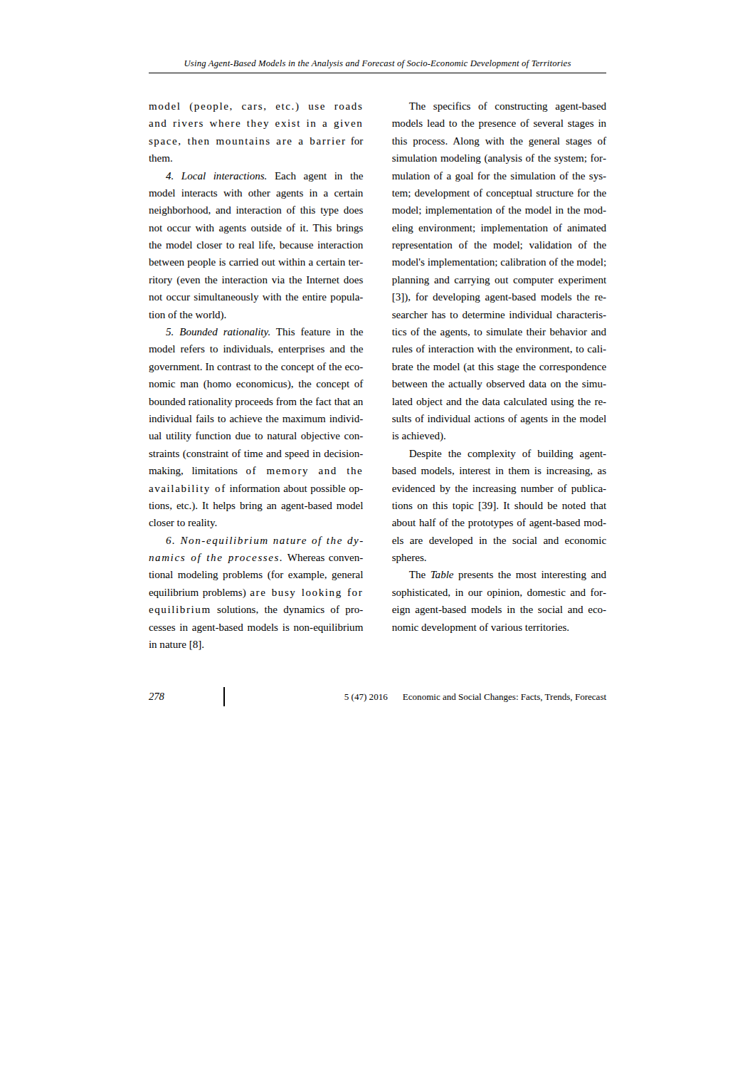Using Agent-Based Models in the Analysis and Forecast of Socio-Economic Development of Territories
model (people, cars, etc.) use roads and rivers where they exist in a given space, then mountains are a barrier for them.
4. Local interactions. Each agent in the model interacts with other agents in a certain neighborhood, and interaction of this type does not occur with agents outside of it. This brings the model closer to real life, because interaction between people is carried out within a certain territory (even the interaction via the Internet does not occur simultaneously with the entire population of the world).
5. Bounded rationality. This feature in the model refers to individuals, enterprises and the government. In contrast to the concept of the economic man (homo economicus), the concept of bounded rationality proceeds from the fact that an individual fails to achieve the maximum individual utility function due to natural objective constraints (constraint of time and speed in decision-making, limitations of memory and the availability of information about possible options, etc.). It helps bring an agent-based model closer to reality.
6. Non-equilibrium nature of the dynamics of the processes. Whereas conventional modeling problems (for example, general equilibrium problems) are busy looking for equilibrium solutions, the dynamics of processes in agent-based models is non-equilibrium in nature [8].
The specifics of constructing agent-based models lead to the presence of several stages in this process. Along with the general stages of simulation modeling (analysis of the system; formulation of a goal for the simulation of the system; development of conceptual structure for the model; implementation of the model in the modeling environment; implementation of animated representation of the model; validation of the model's implementation; calibration of the model; planning and carrying out computer experiment [3]), for developing agent-based models the researcher has to determine individual characteristics of the agents, to simulate their behavior and rules of interaction with the environment, to calibrate the model (at this stage the correspondence between the actually observed data on the simulated object and the data calculated using the results of individual actions of agents in the model is achieved).
Despite the complexity of building agent-based models, interest in them is increasing, as evidenced by the increasing number of publications on this topic [39]. It should be noted that about half of the prototypes of agent-based models are developed in the social and economic spheres.
The Table presents the most interesting and sophisticated, in our opinion, domestic and foreign agent-based models in the social and economic development of various territories.
278
5 (47) 2016 Economic and Social Changes: Facts, Trends, Forecast